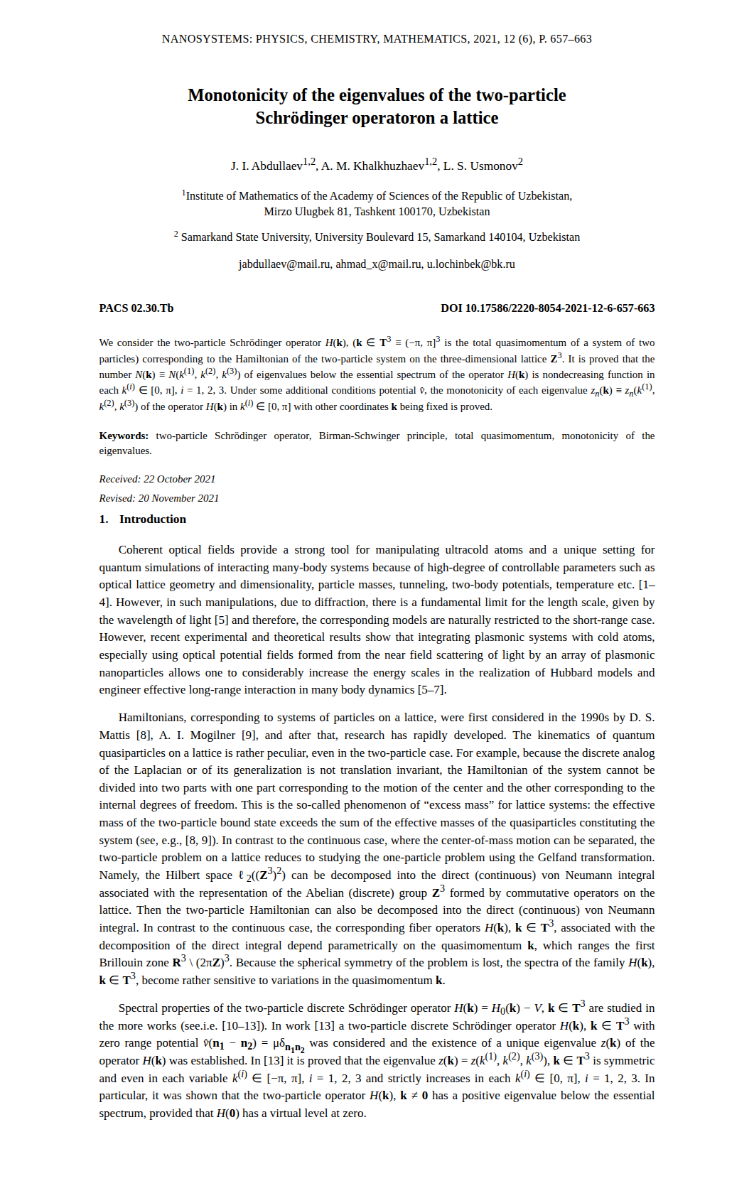NANOSYSTEMS: PHYSICS, CHEMISTRY, MATHEMATICS, 2021, 12 (6), P. 657–663
Monotonicity of the eigenvalues of the two-particle
Schrödinger operatoron a lattice
J. I. Abdullaev1,2, A. M. Khalkhuzhaev1,2, L. S. Usmonov2
1Institute of Mathematics of the Academy of Sciences of the Republic of Uzbekistan,
Mirzo Ulugbek 81, Tashkent 100170, Uzbekistan
2 Samarkand State University, University Boulevard 15, Samarkand 140104, Uzbekistan
jabdullaev@mail.ru, ahmad_x@mail.ru, u.lochinbek@bk.ru
PACS 02.30.Tb DOI 10.17586/2220-8054-2021-12-6-657-663
We consider the two-particle Schrödinger operator H(k), (k ∈ T3 ≡ (−π, π]3 is the total quasimomentum of a system of two particles) corresponding to the Hamiltonian of the two-particle system on the three-dimensional lattice Z3. It is proved that the number N(k) ≡ N(k(1), k(2), k(3)) of eigenvalues below the essential spectrum of the operator H(k) is nondecreasing function in each k(i) ∈ [0, π], i = 1, 2, 3. Under some additional conditions potential v̂, the monotonicity of each eigenvalue zn(k) ≡ zn(k(1), k(2), k(3)) of the operator H(k) in k(i) ∈ [0, π] with other coordinates k being fixed is proved.
Keywords: two-particle Schrödinger operator, Birman-Schwinger principle, total quasimomentum, monotonicity of the eigenvalues.
Received: 22 October 2021
Revised: 20 November 2021
1. Introduction
Coherent optical fields provide a strong tool for manipulating ultracold atoms and a unique setting for quantum simulations of interacting many-body systems because of high-degree of controllable parameters such as optical lattice geometry and dimensionality, particle masses, tunneling, two-body potentials, temperature etc. [1–4]. However, in such manipulations, due to diffraction, there is a fundamental limit for the length scale, given by the wavelength of light [5] and therefore, the corresponding models are naturally restricted to the short-range case. However, recent experimental and theoretical results show that integrating plasmonic systems with cold atoms, especially using optical potential fields formed from the near field scattering of light by an array of plasmonic nanoparticles allows one to considerably increase the energy scales in the realization of Hubbard models and engineer effective long-range interaction in many body dynamics [5–7].
Hamiltonians, corresponding to systems of particles on a lattice, were first considered in the 1990s by D. S. Mattis [8], A. I. Mogilner [9], and after that, research has rapidly developed. The kinematics of quantum quasiparticles on a lattice is rather peculiar, even in the two-particle case. For example, because the discrete analog of the Laplacian or of its generalization is not translation invariant, the Hamiltonian of the system cannot be divided into two parts with one part corresponding to the motion of the center and the other corresponding to the internal degrees of freedom. This is the so-called phenomenon of “excess mass” for lattice systems: the effective mass of the two-particle bound state exceeds the sum of the effective masses of the quasiparticles constituting the system (see, e.g., [8, 9]). In contrast to the continuous case, where the center-of-mass motion can be separated, the two-particle problem on a lattice reduces to studying the one-particle problem using the Gelfand transformation. Namely, the Hilbert space ℓ2((Z3)2) can be decomposed into the direct (continuous) von Neumann integral associated with the representation of the Abelian (discrete) group Z3 formed by commutative operators on the lattice. Then the two-particle Hamiltonian can also be decomposed into the direct (continuous) von Neumann integral. In contrast to the continuous case, the corresponding fiber operators H(k), k ∈ T3, associated with the decomposition of the direct integral depend parametrically on the quasimomentum k, which ranges the first Brillouin zone R3 \ (2πZ)3. Because the spherical symmetry of the problem is lost, the spectra of the family H(k), k ∈ T3, become rather sensitive to variations in the quasimomentum k.
Spectral properties of the two-particle discrete Schrödinger operator H(k) = H0(k) − V, k ∈ T3 are studied in the more works (see.i.e. [10–13]). In work [13] a two-particle discrete Schrödinger operator H(k), k ∈ T3 with zero range potential v̂(n1 − n2) = μδn1n2 was considered and the existence of a unique eigenvalue z(k) of the operator H(k) was established. In [13] it is proved that the eigenvalue z(k) = z(k(1), k(2), k(3)), k ∈ T3 is symmetric and even in each variable k(i) ∈ [−π, π], i = 1, 2, 3 and strictly increases in each k(i) ∈ [0, π], i = 1, 2, 3. In particular, it was shown that the two-particle operator H(k), k ≠ 0 has a positive eigenvalue below the essential spectrum, provided that H(0) has a virtual level at zero.